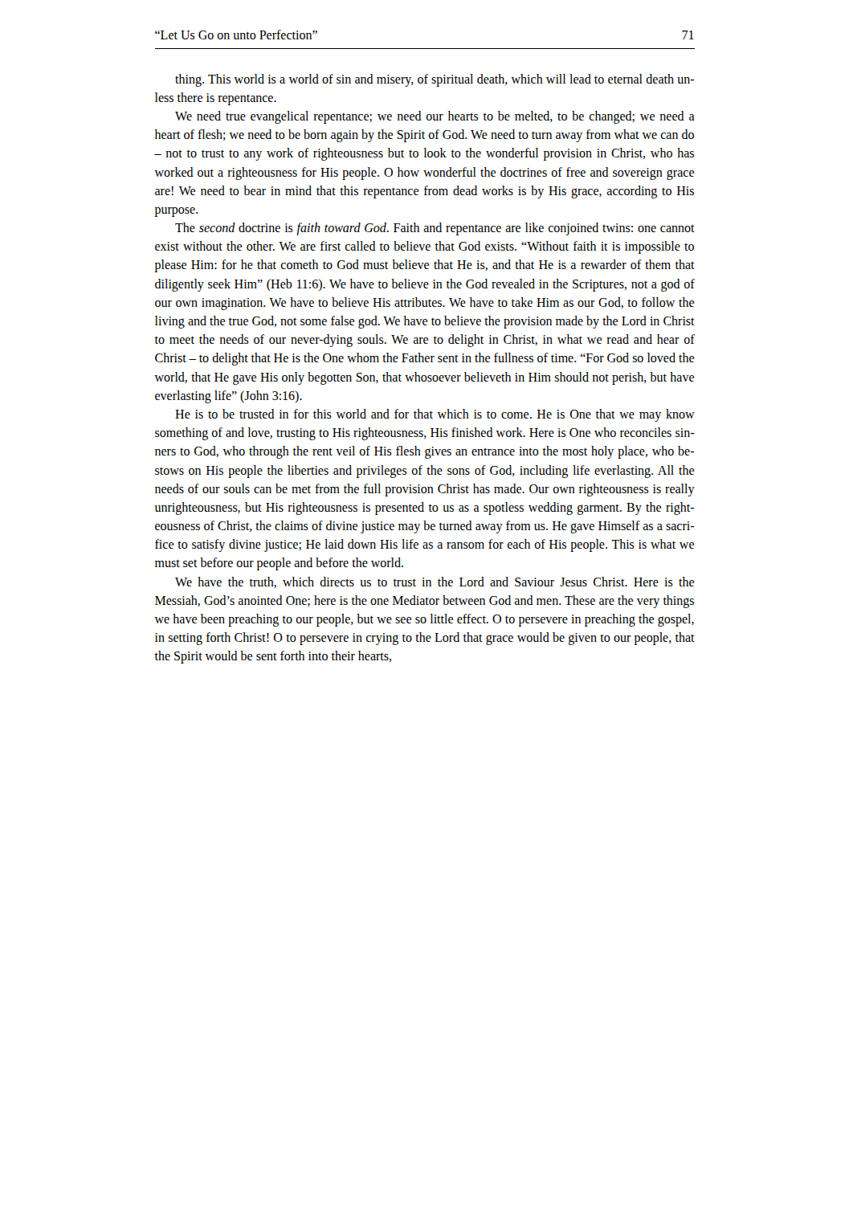“Let Us Go on unto Perfection” 71
thing. This world is a world of sin and misery, of spiritual death, which will lead to eternal death unless there is repentance.
We need true evangelical repentance; we need our hearts to be melted, to be changed; we need a heart of flesh; we need to be born again by the Spirit of God. We need to turn away from what we can do – not to trust to any work of righteousness but to look to the wonderful provision in Christ, who has worked out a righteousness for His people. O how wonderful the doctrines of free and sovereign grace are! We need to bear in mind that this repentance from dead works is by His grace, according to His purpose.
The second doctrine is faith toward God. Faith and repentance are like conjoined twins: one cannot exist without the other. We are first called to believe that God exists. “Without faith it is impossible to please Him: for he that cometh to God must believe that He is, and that He is a rewarder of them that diligently seek Him” (Heb 11:6). We have to believe in the God revealed in the Scriptures, not a god of our own imagination. We have to believe His attributes. We have to take Him as our God, to follow the living and the true God, not some false god. We have to believe the provision made by the Lord in Christ to meet the needs of our never-dying souls. We are to delight in Christ, in what we read and hear of Christ – to delight that He is the One whom the Father sent in the fullness of time. “For God so loved the world, that He gave His only begotten Son, that whosoever believeth in Him should not perish, but have everlasting life” (John 3:16).
He is to be trusted in for this world and for that which is to come. He is One that we may know something of and love, trusting to His righteousness, His finished work. Here is One who reconciles sinners to God, who through the rent veil of His flesh gives an entrance into the most holy place, who bestows on His people the liberties and privileges of the sons of God, including life everlasting. All the needs of our souls can be met from the full provision Christ has made. Our own righteousness is really unrighteousness, but His righteousness is presented to us as a spotless wedding garment. By the righteousness of Christ, the claims of divine justice may be turned away from us. He gave Himself as a sacrifice to satisfy divine justice; He laid down His life as a ransom for each of His people. This is what we must set before our people and before the world.
We have the truth, which directs us to trust in the Lord and Saviour Jesus Christ. Here is the Messiah, God’s anointed One; here is the one Mediator between God and men. These are the very things we have been preaching to our people, but we see so little effect. O to persevere in preaching the gospel, in setting forth Christ! O to persevere in crying to the Lord that grace would be given to our people, that the Spirit would be sent forth into their hearts,